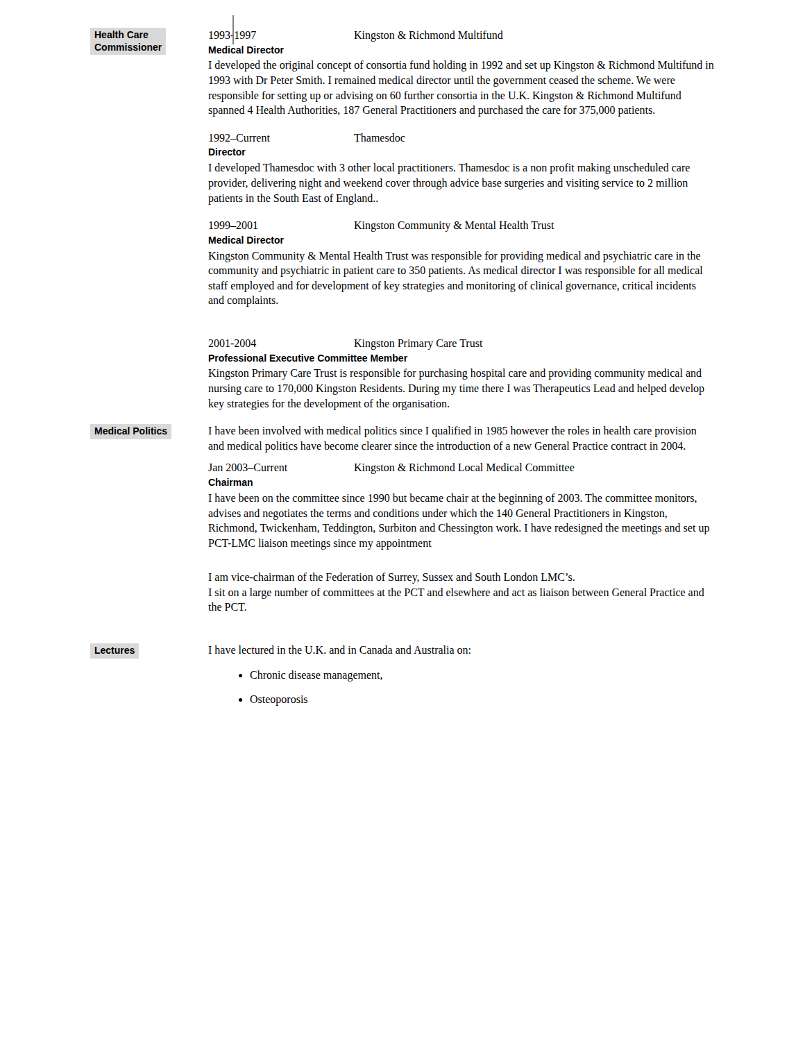Health Care
Commissioner
1993-1997
Kingston & Richmond Multifund
Medical Director
I developed the original concept of consortia fund holding in 1992 and set up Kingston & Richmond Multifund in 1993 with Dr Peter Smith. I remained medical director until the government ceased the scheme. We were responsible for setting up or advising on 60 further consortia in the U.K. Kingston & Richmond Multifund spanned 4 Health Authorities, 187 General Practitioners and purchased the care for 375,000 patients.
1992–Current
Thamesdoc
Director
I developed Thamesdoc with 3 other local practitioners. Thamesdoc is a non profit making unscheduled care provider, delivering night and weekend cover through advice base surgeries and visiting service to 2 million patients in the South East of England..
1999–2001
Kingston Community & Mental Health Trust
Medical Director
Kingston Community & Mental Health Trust was responsible for providing medical and psychiatric care in the community and psychiatric in patient care to 350 patients. As medical director I was responsible for all medical staff employed and for development of key strategies and monitoring of clinical governance, critical incidents and complaints.
2001-2004
Kingston Primary Care Trust
Professional Executive Committee Member
Kingston Primary Care Trust is responsible for purchasing hospital care and providing community medical and nursing care to 170,000 Kingston Residents. During my time there I was Therapeutics Lead and helped develop key strategies for the development of the organisation.
Medical Politics
I have been involved with medical politics since I qualified in 1985 however the roles in health care provision and medical politics have become clearer since the introduction of a new General Practice contract in 2004.
Jan 2003–Current
Kingston & Richmond Local Medical Committee
Chairman
I have been on the committee since 1990 but became chair at the beginning of 2003. The committee monitors, advises and negotiates the terms and conditions under which the 140 General Practitioners in Kingston, Richmond, Twickenham, Teddington, Surbiton and Chessington work. I have redesigned the meetings and set up PCT-LMC liaison meetings since my appointment
I am vice-chairman of the Federation of Surrey, Sussex and South London LMC’s.
I sit on a large number of committees at the PCT and elsewhere and act as liaison between General Practice and the PCT.
Lectures
I have lectured in the U.K. and in Canada and Australia on:
Chronic disease management,
Osteoporosis